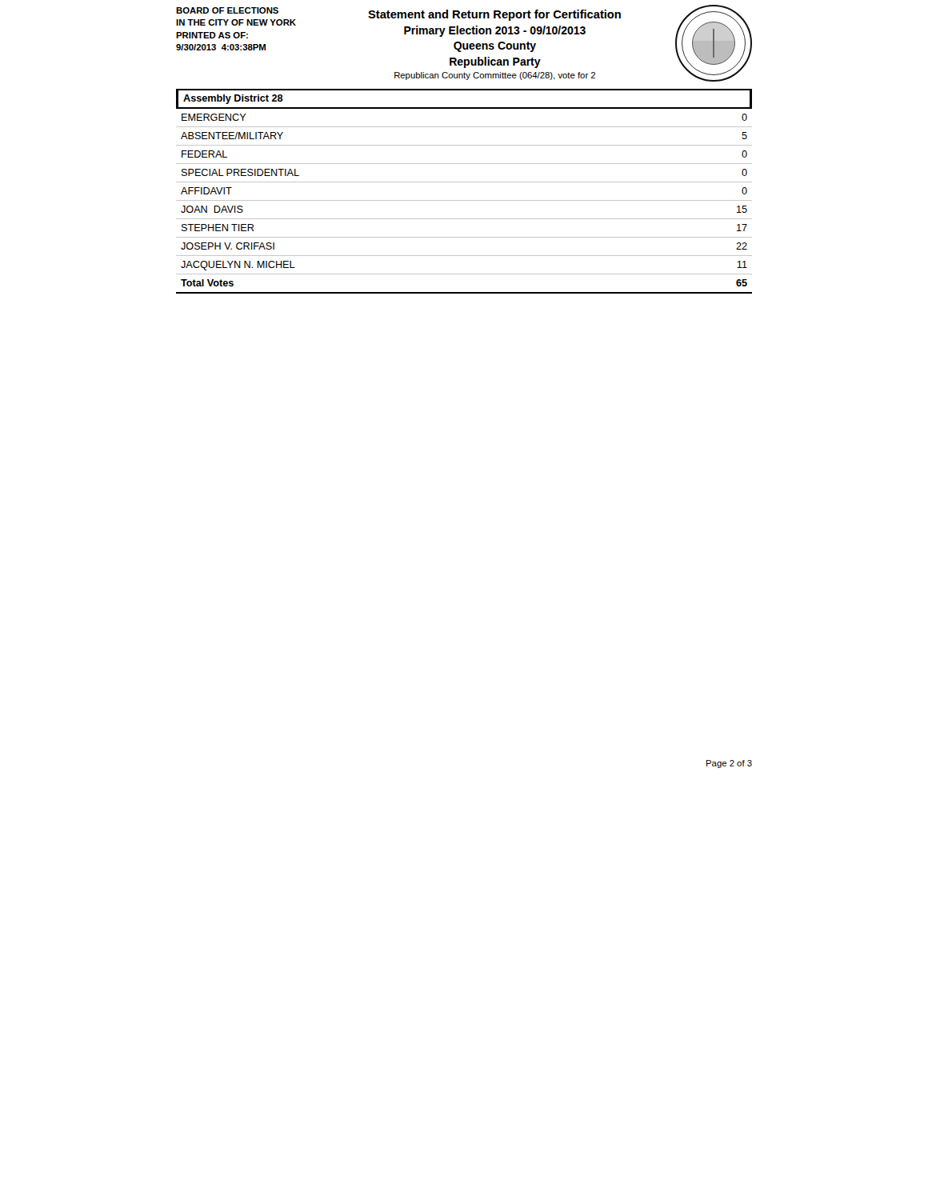BOARD OF ELECTIONS
IN THE CITY OF NEW YORK
PRINTED AS OF:
9/30/2013 4:03:38PM
Statement and Return Report for Certification
Primary Election 2013 - 09/10/2013
Queens County
Republican Party
Republican County Committee (064/28), vote for 2
Assembly District 28
| EMERGENCY | 0 |
| ABSENTEE/MILITARY | 5 |
| FEDERAL | 0 |
| SPECIAL PRESIDENTIAL | 0 |
| AFFIDAVIT | 0 |
| JOAN DAVIS | 15 |
| STEPHEN TIER | 17 |
| JOSEPH V. CRIFASI | 22 |
| JACQUELYN N. MICHEL | 11 |
| Total Votes | 65 |
Page 2 of 3